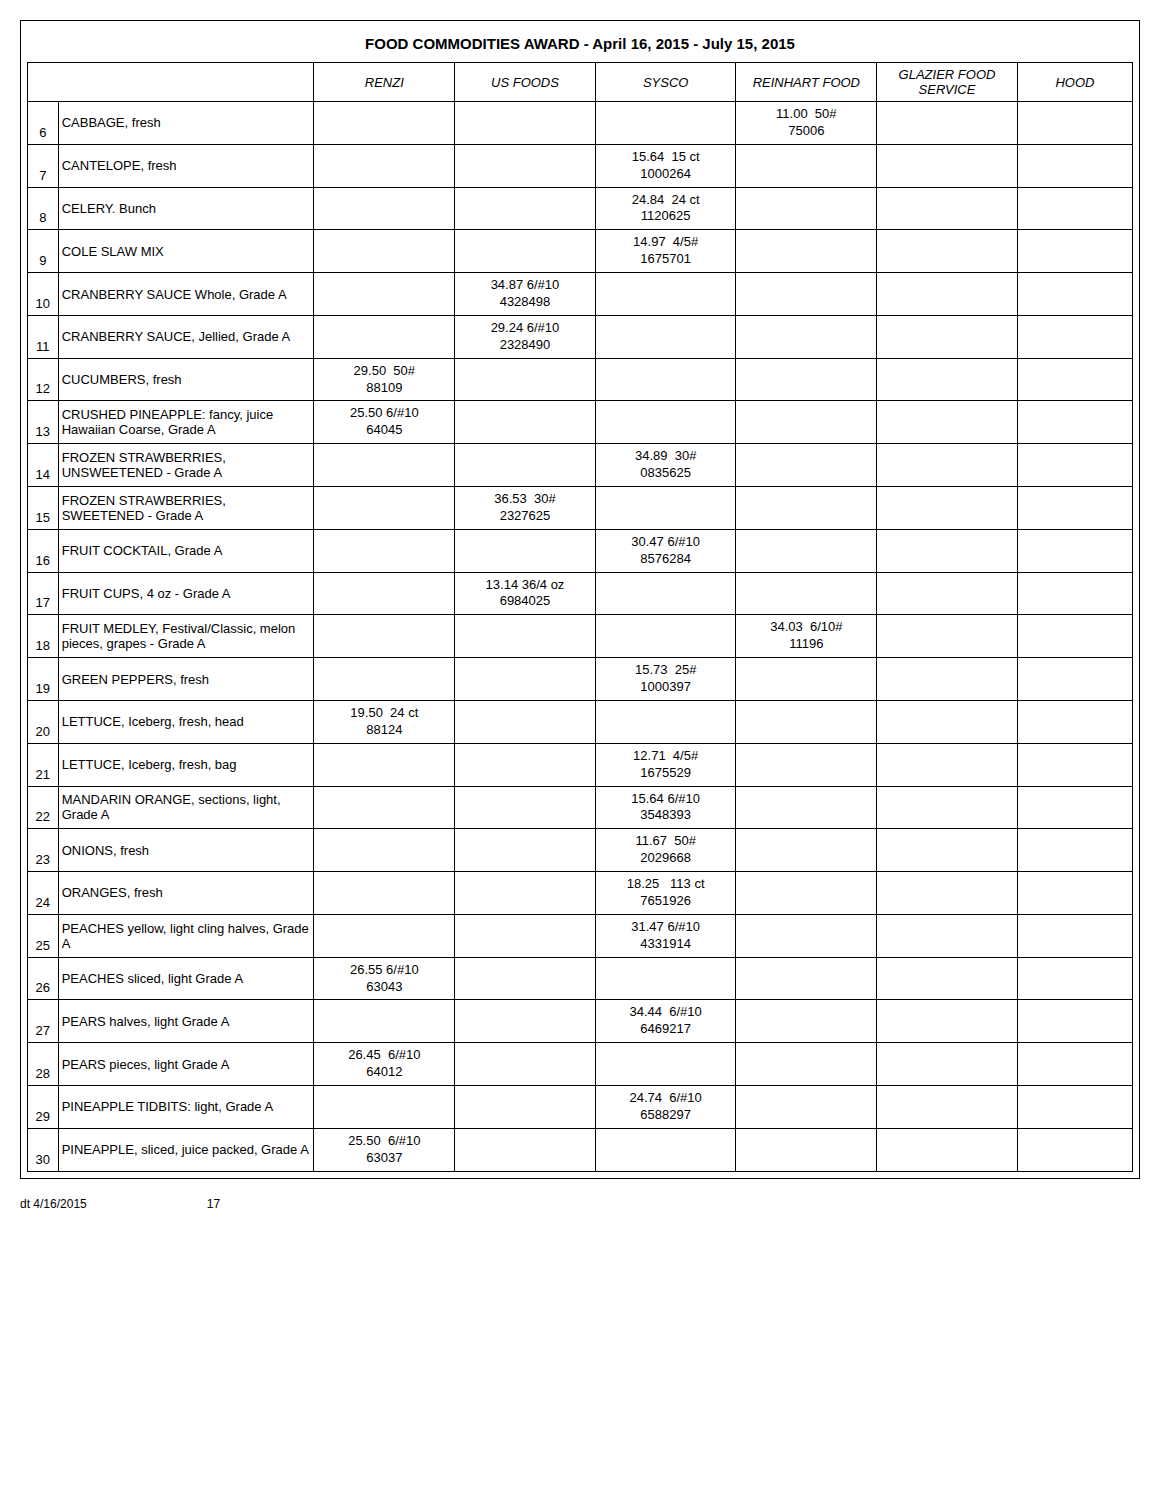FOOD COMMODITIES AWARD - April 16, 2015 - July 15, 2015
| | RENZI | US FOODS | SYSCO | REINHART FOOD | GLAZIER FOOD SERVICE | HOOD |
| --- | --- | --- | --- | --- | --- | --- |
| 6 | CABBAGE, fresh | | | | 11.00 50# 75006 | | |
| 7 | CANTELOPE, fresh | | | 15.64 15 ct 1000264 | | | |
| 8 | CELERY. Bunch | | | 24.84 24 ct 1120625 | | | |
| 9 | COLE SLAW MIX | | | 14.97 4/5# 1675701 | | | |
| 10 | CRANBERRY SAUCE Whole, Grade A | | 34.87 6/#10 4328498 | | | | |
| 11 | CRANBERRY SAUCE, Jellied, Grade A | | 29.24 6/#10 2328490 | | | | |
| 12 | CUCUMBERS, fresh | 29.50 50# 88109 | | | | | |
| 13 | CRUSHED PINEAPPLE: fancy, juice Hawaiian Coarse, Grade A | 25.50 6/#10 64045 | | | | | |
| 14 | FROZEN STRAWBERRIES, UNSWEETENED - Grade A | | | 34.89 30# 0835625 | | | |
| 15 | FROZEN STRAWBERRIES, SWEETENED - Grade A | | 36.53 30# 2327625 | | | | |
| 16 | FRUIT COCKTAIL, Grade A | | | 30.47 6/#10 8576284 | | | |
| 17 | FRUIT CUPS, 4 oz - Grade A | | 13.14 36/4 oz 6984025 | | | | |
| 18 | FRUIT MEDLEY, Festival/Classic, melon pieces, grapes - Grade A | | | | 34.03 6/10# 11196 | | |
| 19 | GREEN PEPPERS, fresh | | | 15.73 25# 1000397 | | | |
| 20 | LETTUCE, Iceberg, fresh, head | 19.50 24 ct 88124 | | | | | |
| 21 | LETTUCE, Iceberg, fresh, bag | | | 12.71 4/5# 1675529 | | | |
| 22 | MANDARIN ORANGE, sections, light, Grade A | | | 15.64 6/#10 3548393 | | | |
| 23 | ONIONS, fresh | | | 11.67 50# 2029668 | | | |
| 24 | ORANGES, fresh | | | 18.25 113 ct 7651926 | | | |
| 25 | PEACHES yellow, light cling halves, Grade A | | | 31.47 6/#10 4331914 | | | |
| 26 | PEACHES sliced, light Grade A | 26.55 6/#10 63043 | | | | | |
| 27 | PEARS halves, light Grade A | | | 34.44 6/#10 6469217 | | | |
| 28 | PEARS pieces, light Grade A | 26.45 6/#10 64012 | | | | | |
| 29 | PINEAPPLE TIDBITS: light, Grade A | | | 24.74 6/#10 6588297 | | | |
| 30 | PINEAPPLE, sliced, juice packed, Grade A | 25.50 6/#10 63037 | | | | | |
dt 4/16/2015 17